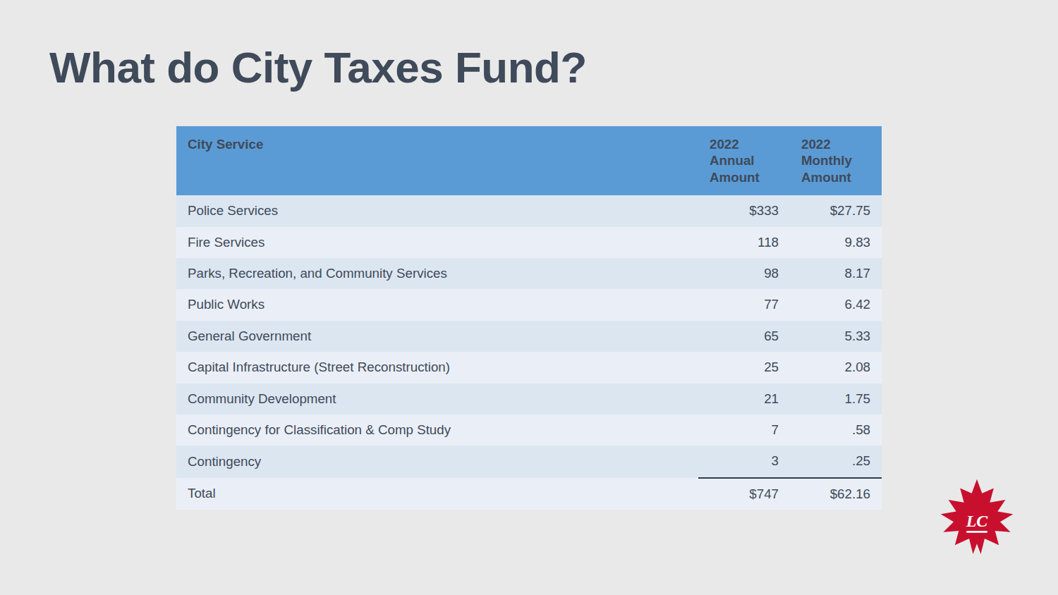What do City Taxes Fund?
| City Service | 2022 Annual Amount | 2022 Monthly Amount |
| --- | --- | --- |
| Police Services | $333 | $27.75 |
| Fire Services | 118 | 9.83 |
| Parks, Recreation, and Community Services | 98 | 8.17 |
| Public Works | 77 | 6.42 |
| General Government | 65 | 5.33 |
| Capital Infrastructure (Street Reconstruction) | 25 | 2.08 |
| Community Development | 21 | 1.75 |
| Contingency for Classification & Comp Study | 7 | .58 |
| Contingency | 3 | .25 |
| Total | $747 | $62.16 |
LC